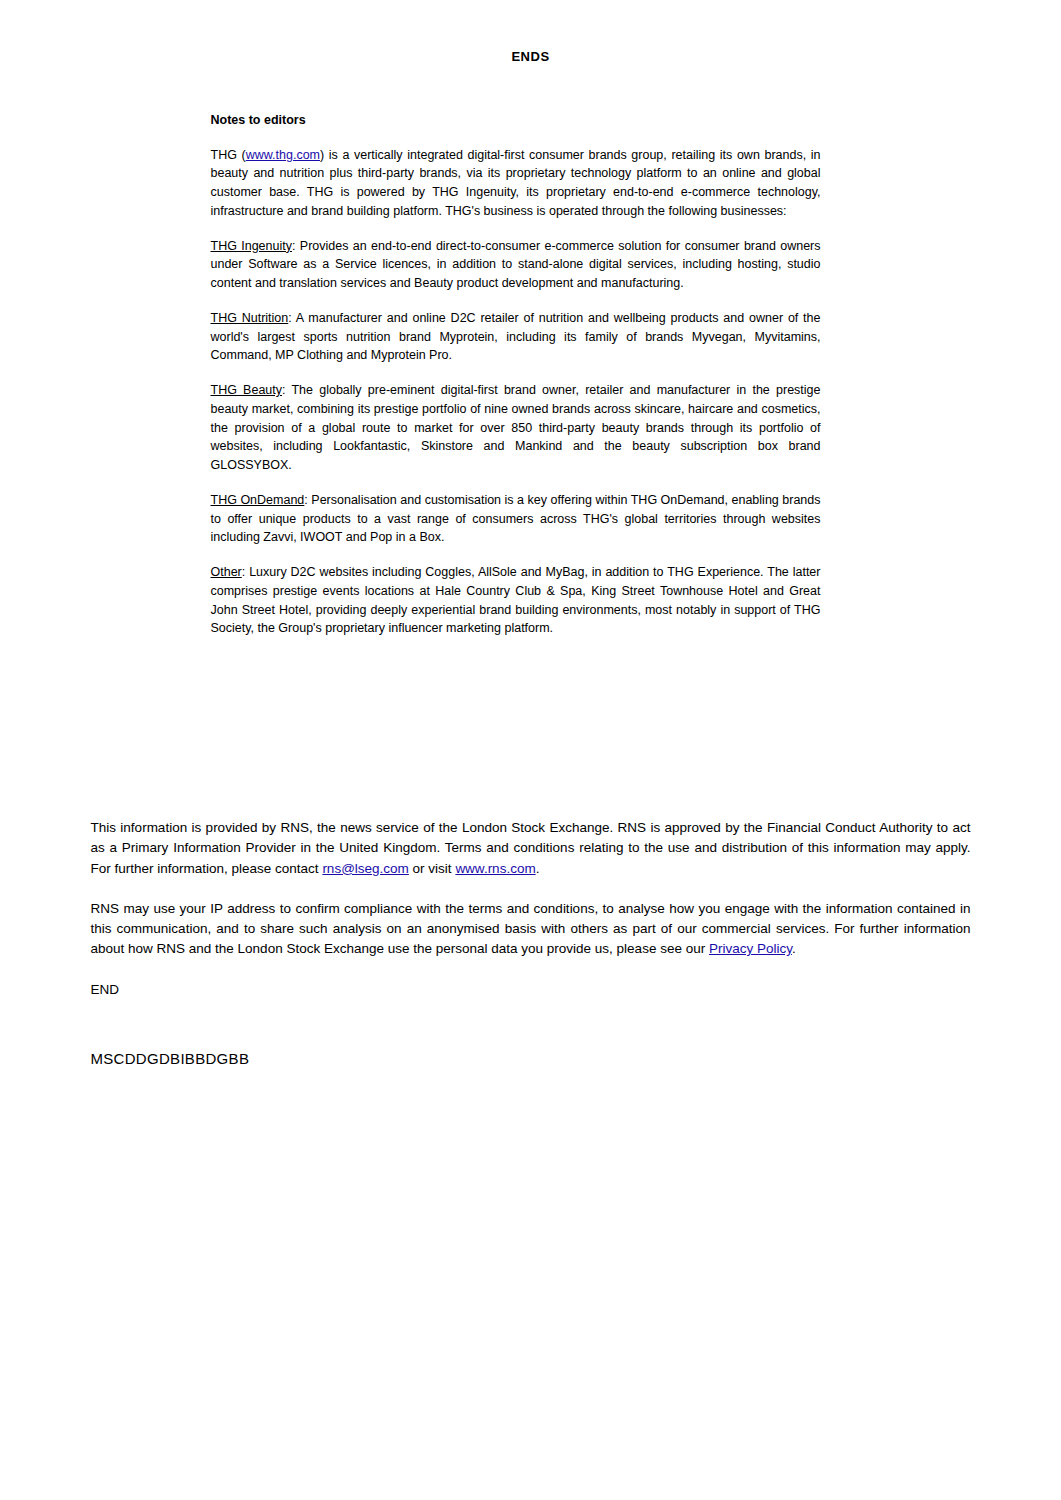ENDS
Notes to editors
THG (www.thg.com) is a vertically integrated digital-first consumer brands group, retailing its own brands, in beauty and nutrition plus third-party brands, via its proprietary technology platform to an online and global customer base. THG is powered by THG Ingenuity, its proprietary end-to-end e-commerce technology, infrastructure and brand building platform. THG's business is operated through the following businesses:
THG Ingenuity: Provides an end-to-end direct-to-consumer e-commerce solution for consumer brand owners under Software as a Service licences, in addition to stand-alone digital services, including hosting, studio content and translation services and Beauty product development and manufacturing.
THG Nutrition: A manufacturer and online D2C retailer of nutrition and wellbeing products and owner of the world's largest sports nutrition brand Myprotein, including its family of brands Myvegan, Myvitamins, Command, MP Clothing and Myprotein Pro.
THG Beauty: The globally pre-eminent digital-first brand owner, retailer and manufacturer in the prestige beauty market, combining its prestige portfolio of nine owned brands across skincare, haircare and cosmetics, the provision of a global route to market for over 850 third-party beauty brands through its portfolio of websites, including Lookfantastic, Skinstore and Mankind and the beauty subscription box brand GLOSSYBOX.
THG OnDemand: Personalisation and customisation is a key offering within THG OnDemand, enabling brands to offer unique products to a vast range of consumers across THG's global territories through websites including Zavvi, IWOOT and Pop in a Box.
Other: Luxury D2C websites including Coggles, AllSole and MyBag, in addition to THG Experience. The latter comprises prestige events locations at Hale Country Club & Spa, King Street Townhouse Hotel and Great John Street Hotel, providing deeply experiential brand building environments, most notably in support of THG Society, the Group's proprietary influencer marketing platform.
This information is provided by RNS, the news service of the London Stock Exchange. RNS is approved by the Financial Conduct Authority to act as a Primary Information Provider in the United Kingdom. Terms and conditions relating to the use and distribution of this information may apply. For further information, please contact rns@lseg.com or visit www.rns.com.
RNS may use your IP address to confirm compliance with the terms and conditions, to analyse how you engage with the information contained in this communication, and to share such analysis on an anonymised basis with others as part of our commercial services. For further information about how RNS and the London Stock Exchange use the personal data you provide us, please see our Privacy Policy.
END
MSCDDGDBIBBDGBB